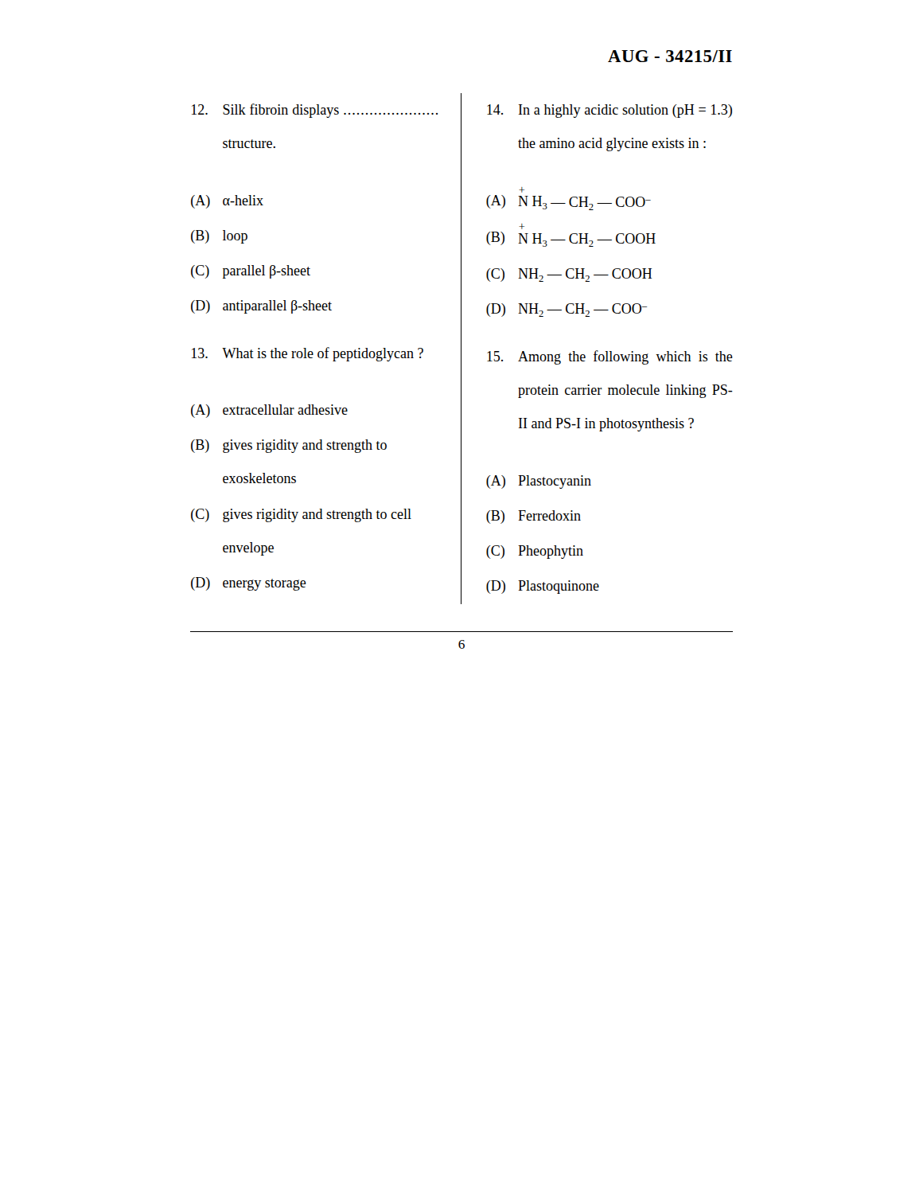AUG - 34215/II
12.
Silk fibroin displays ...................... structure.
(A)
α-helix
(B)
loop
(C)
parallel β-sheet
(D)
antiparallel β-sheet
13.
What is the role of peptidoglycan ?
(A)
extracellular adhesive
(B)
gives rigidity and strength to exoskeletons
(C)
gives rigidity and strength to cell envelope
(D)
energy storage
14.
In a highly acidic solution (pH = 1.3) the amino acid glycine exists in :
(A)
+N H3 — CH2 — COO–
(B)
+N H3 — CH2 — COOH
(C)
NH2 — CH2 — COOH
(D)
NH2 — CH2 — COO–
15.
Among the following which is the protein carrier molecule linking PS-II and PS-I in photosynthesis ?
(A)
Plastocyanin
(B)
Ferredoxin
(C)
Pheophytin
(D)
Plastoquinone
6